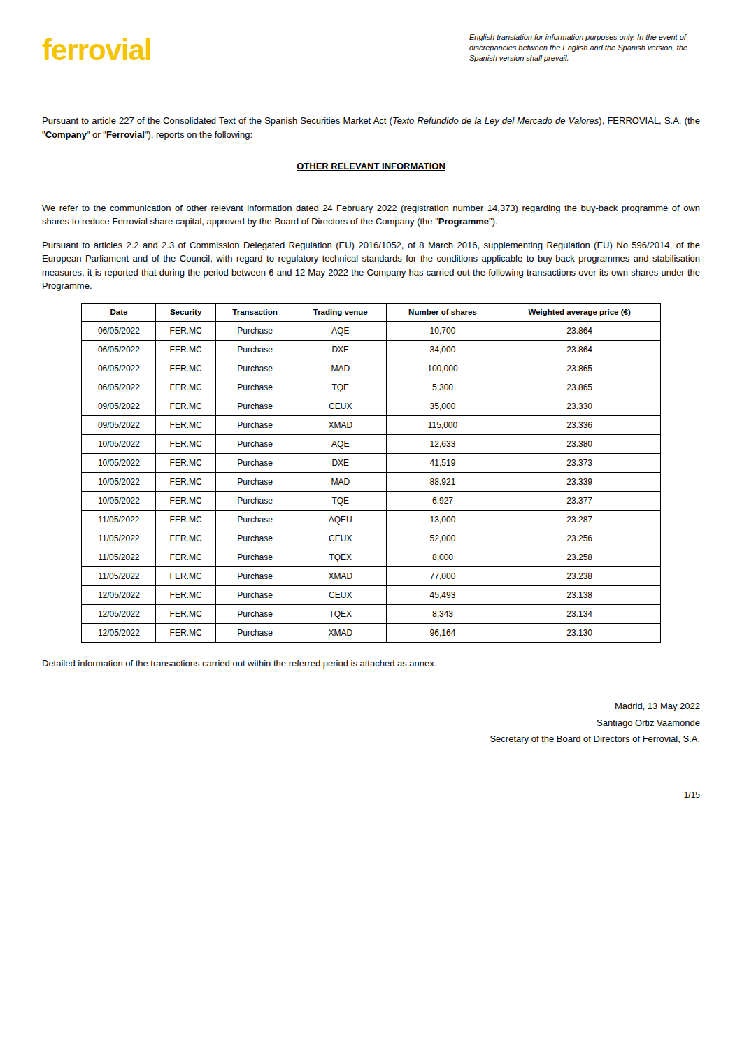ferrovial
English translation for information purposes only. In the event of discrepancies between the English and the Spanish version, the Spanish version shall prevail.
Pursuant to article 227 of the Consolidated Text of the Spanish Securities Market Act (Texto Refundido de la Ley del Mercado de Valores), FERROVIAL, S.A. (the "Company" or "Ferrovial"), reports on the following:
OTHER RELEVANT INFORMATION
We refer to the communication of other relevant information dated 24 February 2022 (registration number 14,373) regarding the buy-back programme of own shares to reduce Ferrovial share capital, approved by the Board of Directors of the Company (the "Programme").
Pursuant to articles 2.2 and 2.3 of Commission Delegated Regulation (EU) 2016/1052, of 8 March 2016, supplementing Regulation (EU) No 596/2014, of the European Parliament and of the Council, with regard to regulatory technical standards for the conditions applicable to buy-back programmes and stabilisation measures, it is reported that during the period between 6 and 12 May 2022 the Company has carried out the following transactions over its own shares under the Programme.
| Date | Security | Transaction | Trading venue | Number of shares | Weighted average price (€) |
| --- | --- | --- | --- | --- | --- |
| 06/05/2022 | FER.MC | Purchase | AQE | 10,700 | 23.864 |
| 06/05/2022 | FER.MC | Purchase | DXE | 34,000 | 23.864 |
| 06/05/2022 | FER.MC | Purchase | MAD | 100,000 | 23.865 |
| 06/05/2022 | FER.MC | Purchase | TQE | 5,300 | 23.865 |
| 09/05/2022 | FER.MC | Purchase | CEUX | 35,000 | 23.330 |
| 09/05/2022 | FER.MC | Purchase | XMAD | 115,000 | 23.336 |
| 10/05/2022 | FER.MC | Purchase | AQE | 12,633 | 23.380 |
| 10/05/2022 | FER.MC | Purchase | DXE | 41,519 | 23.373 |
| 10/05/2022 | FER.MC | Purchase | MAD | 88,921 | 23.339 |
| 10/05/2022 | FER.MC | Purchase | TQE | 6,927 | 23.377 |
| 11/05/2022 | FER.MC | Purchase | AQEU | 13,000 | 23.287 |
| 11/05/2022 | FER.MC | Purchase | CEUX | 52,000 | 23.256 |
| 11/05/2022 | FER.MC | Purchase | TQEX | 8,000 | 23.258 |
| 11/05/2022 | FER.MC | Purchase | XMAD | 77,000 | 23.238 |
| 12/05/2022 | FER.MC | Purchase | CEUX | 45,493 | 23.138 |
| 12/05/2022 | FER.MC | Purchase | TQEX | 8,343 | 23.134 |
| 12/05/2022 | FER.MC | Purchase | XMAD | 96,164 | 23.130 |
Detailed information of the transactions carried out within the referred period is attached as annex.
Madrid, 13 May 2022
Santiago Ortiz Vaamonde
Secretary of the Board of Directors of Ferrovial, S.A.
1/15